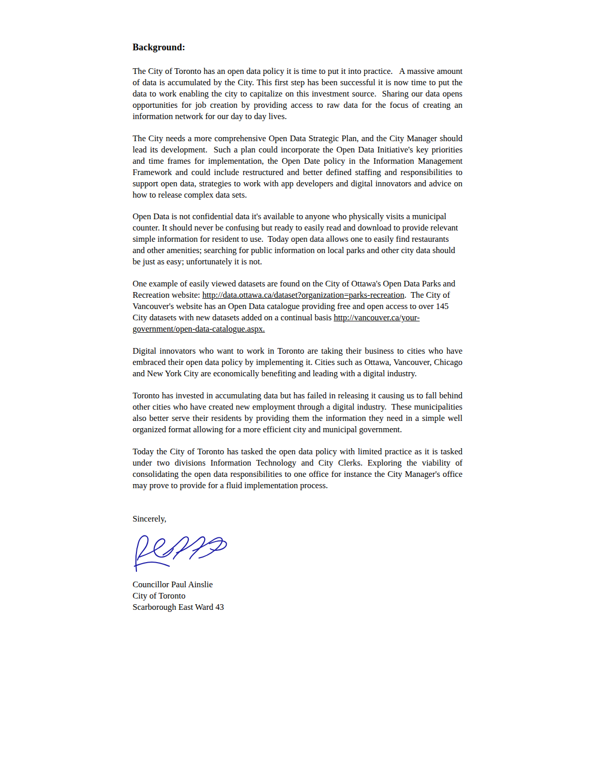Background:
The City of Toronto has an open data policy it is time to put it into practice. A massive amount of data is accumulated by the City. This first step has been successful it is now time to put the data to work enabling the city to capitalize on this investment source. Sharing our data opens opportunities for job creation by providing access to raw data for the focus of creating an information network for our day to day lives.
The City needs a more comprehensive Open Data Strategic Plan, and the City Manager should lead its development. Such a plan could incorporate the Open Data Initiative's key priorities and time frames for implementation, the Open Date policy in the Information Management Framework and could include restructured and better defined staffing and responsibilities to support open data, strategies to work with app developers and digital innovators and advice on how to release complex data sets.
Open Data is not confidential data it's available to anyone who physically visits a municipal counter. It should never be confusing but ready to easily read and download to provide relevant simple information for resident to use. Today open data allows one to easily find restaurants and other amenities; searching for public information on local parks and other city data should be just as easy; unfortunately it is not.
One example of easily viewed datasets are found on the City of Ottawa's Open Data Parks and Recreation website: http://data.ottawa.ca/dataset?organization=parks-recreation. The City of Vancouver's website has an Open Data catalogue providing free and open access to over 145 City datasets with new datasets added on a continual basis http://vancouver.ca/your-government/open-data-catalogue.aspx.
Digital innovators who want to work in Toronto are taking their business to cities who have embraced their open data policy by implementing it. Cities such as Ottawa, Vancouver, Chicago and New York City are economically benefiting and leading with a digital industry.
Toronto has invested in accumulating data but has failed in releasing it causing us to fall behind other cities who have created new employment through a digital industry. These municipalities also better serve their residents by providing them the information they need in a simple well organized format allowing for a more efficient city and municipal government.
Today the City of Toronto has tasked the open data policy with limited practice as it is tasked under two divisions Information Technology and City Clerks. Exploring the viability of consolidating the open data responsibilities to one office for instance the City Manager's office may prove to provide for a fluid implementation process.
Sincerely,
Councillor Paul Ainslie
City of Toronto
Scarborough East Ward 43